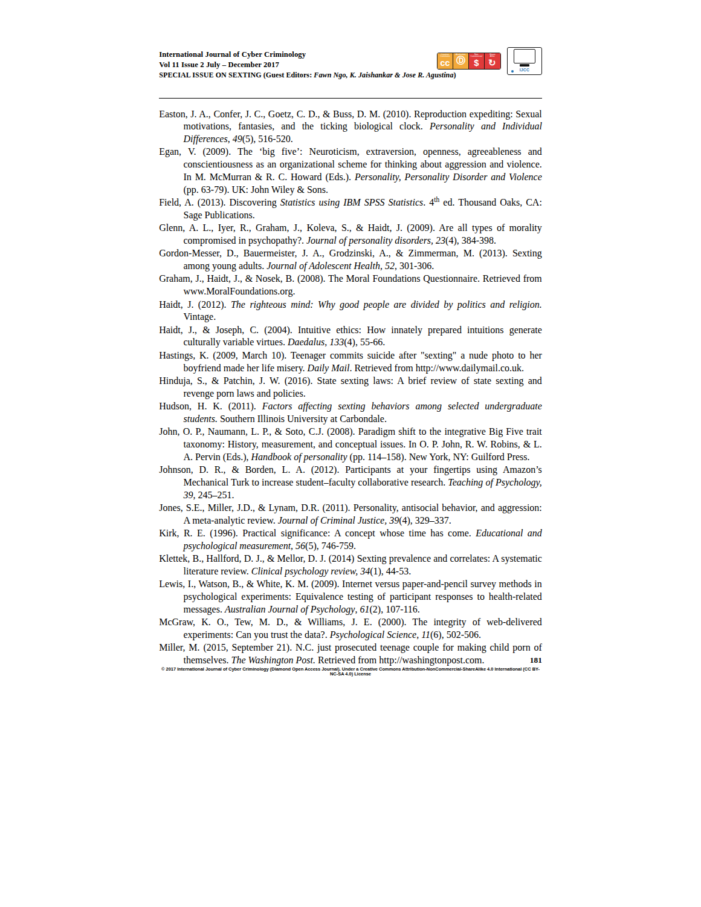International Journal of Cyber Criminology
Vol 11 Issue 2 July – December 2017
SPECIAL ISSUE ON SEXTING (Guest Editors: Fawn Ngo, K. Jaishankar & Jose R. Agustina)
Creative
Commons
cc
Attribution
Ⓓ
Non
Commercial
$
Share
Alike
↻
IJCC
Easton, J. A., Confer, J. C., Goetz, C. D., & Buss, D. M. (2010). Reproduction expediting: Sexual motivations, fantasies, and the ticking biological clock. Personality and Individual Differences, 49(5), 516-520.
Egan, V. (2009). The ‘big five’: Neuroticism, extraversion, openness, agreeableness and conscientiousness as an organizational scheme for thinking about aggression and violence. In M. McMurran & R. C. Howard (Eds.). Personality, Personality Disorder and Violence (pp. 63-79). UK: John Wiley & Sons.
Field, A. (2013). Discovering Statistics using IBM SPSS Statistics. 4th ed. Thousand Oaks, CA: Sage Publications.
Glenn, A. L., Iyer, R., Graham, J., Koleva, S., & Haidt, J. (2009). Are all types of morality compromised in psychopathy?. Journal of personality disorders, 23(4), 384-398.
Gordon-Messer, D., Bauermeister, J. A., Grodzinski, A., & Zimmerman, M. (2013). Sexting among young adults. Journal of Adolescent Health, 52, 301-306.
Graham, J., Haidt, J., & Nosek, B. (2008). The Moral Foundations Questionnaire. Retrieved from www.MoralFoundations.org.
Haidt, J. (2012). The righteous mind: Why good people are divided by politics and religion. Vintage.
Haidt, J., & Joseph, C. (2004). Intuitive ethics: How innately prepared intuitions generate culturally variable virtues. Daedalus, 133(4), 55-66.
Hastings, K. (2009, March 10). Teenager commits suicide after "sexting" a nude photo to her boyfriend made her life misery. Daily Mail. Retrieved from http://www.dailymail.co.uk.
Hinduja, S., & Patchin, J. W. (2016). State sexting laws: A brief review of state sexting and revenge porn laws and policies.
Hudson, H. K. (2011). Factors affecting sexting behaviors among selected undergraduate students. Southern Illinois University at Carbondale.
John, O. P., Naumann, L. P., & Soto, C.J. (2008). Paradigm shift to the integrative Big Five trait taxonomy: History, measurement, and conceptual issues. In O. P. John, R. W. Robins, & L. A. Pervin (Eds.), Handbook of personality (pp. 114–158). New York, NY: Guilford Press.
Johnson, D. R., & Borden, L. A. (2012). Participants at your fingertips using Amazon’s Mechanical Turk to increase student–faculty collaborative research. Teaching of Psychology, 39, 245–251.
Jones, S.E., Miller, J.D., & Lynam, D.R. (2011). Personality, antisocial behavior, and aggression: A meta-analytic review. Journal of Criminal Justice, 39(4), 329–337.
Kirk, R. E. (1996). Practical significance: A concept whose time has come. Educational and psychological measurement, 56(5), 746-759.
Klettek, B., Hallford, D. J., & Mellor, D. J. (2014) Sexting prevalence and correlates: A systematic literature review. Clinical psychology review, 34(1), 44-53.
Lewis, I., Watson, B., & White, K. M. (2009). Internet versus paper-and-pencil survey methods in psychological experiments: Equivalence testing of participant responses to health-related messages. Australian Journal of Psychology, 61(2), 107-116.
McGraw, K. O., Tew, M. D., & Williams, J. E. (2000). The integrity of web-delivered experiments: Can you trust the data?. Psychological Science, 11(6), 502-506.
Miller, M. (2015, September 21). N.C. just prosecuted teenage couple for making child porn of themselves. The Washington Post. Retrieved from http://washingtonpost.com.
181
© 2017 International Journal of Cyber Criminology (Diamond Open Access Journal). Under a Creative Commons Attribution-NonCommercial-ShareAlike 4.0 International (CC BY-NC-SA 4.0) License